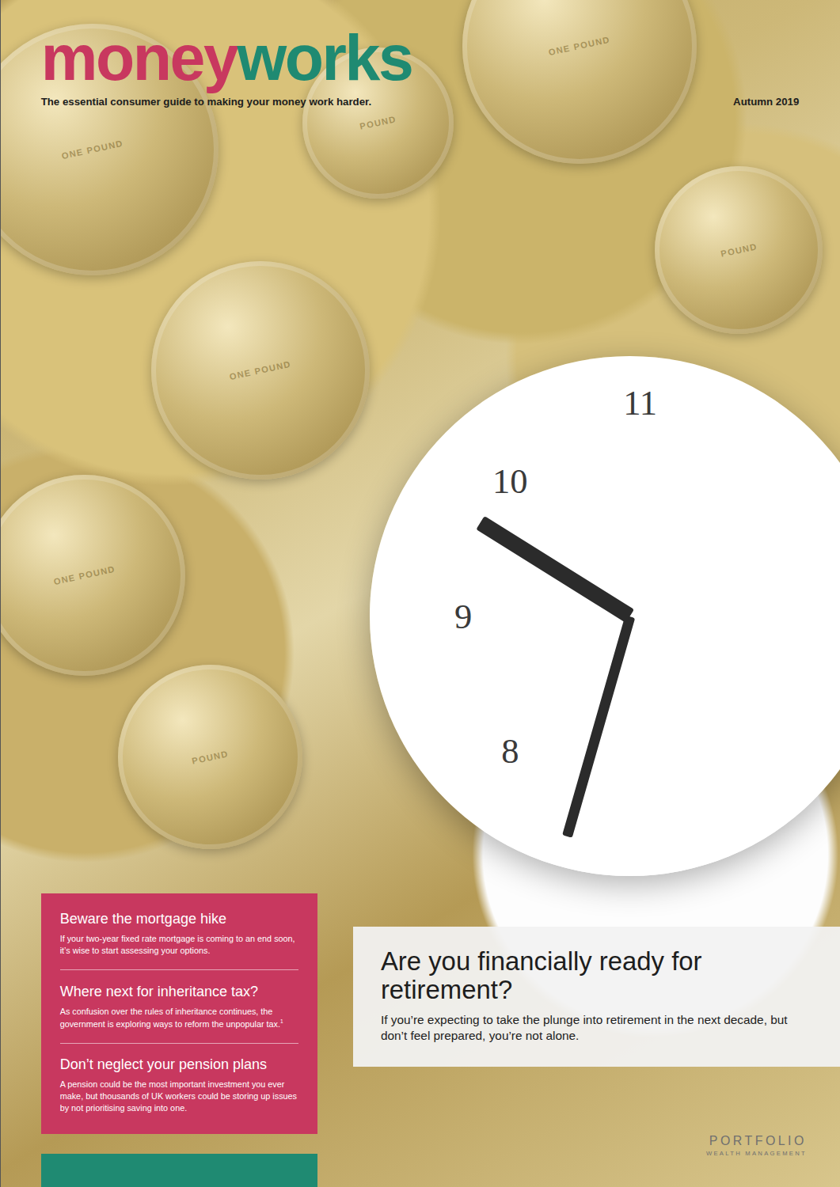One Pound
One Pound
Pound
Pound
One Pound
One Pound
Pound
11 10 9 8
money works
The essential consumer guide to making your money work harder. Autumn 2019
Beware the mortgage hike
If your two-year fixed rate mortgage is coming to an end soon, it’s wise to start assessing your options.
Where next for inheritance tax?
As confusion over the rules of inheritance continues, the government is exploring ways to reform the unpopular tax.1
Don’t neglect your pension plans
A pension could be the most important investment you ever make, but thousands of UK workers could be storing up issues by not prioritising saving into one.
Are you financially ready for retirement?
If you’re expecting to take the plunge into retirement in the next decade, but don’t feel prepared, you’re not alone.
PORTFOLIO
WEALTH MANAGEMENT